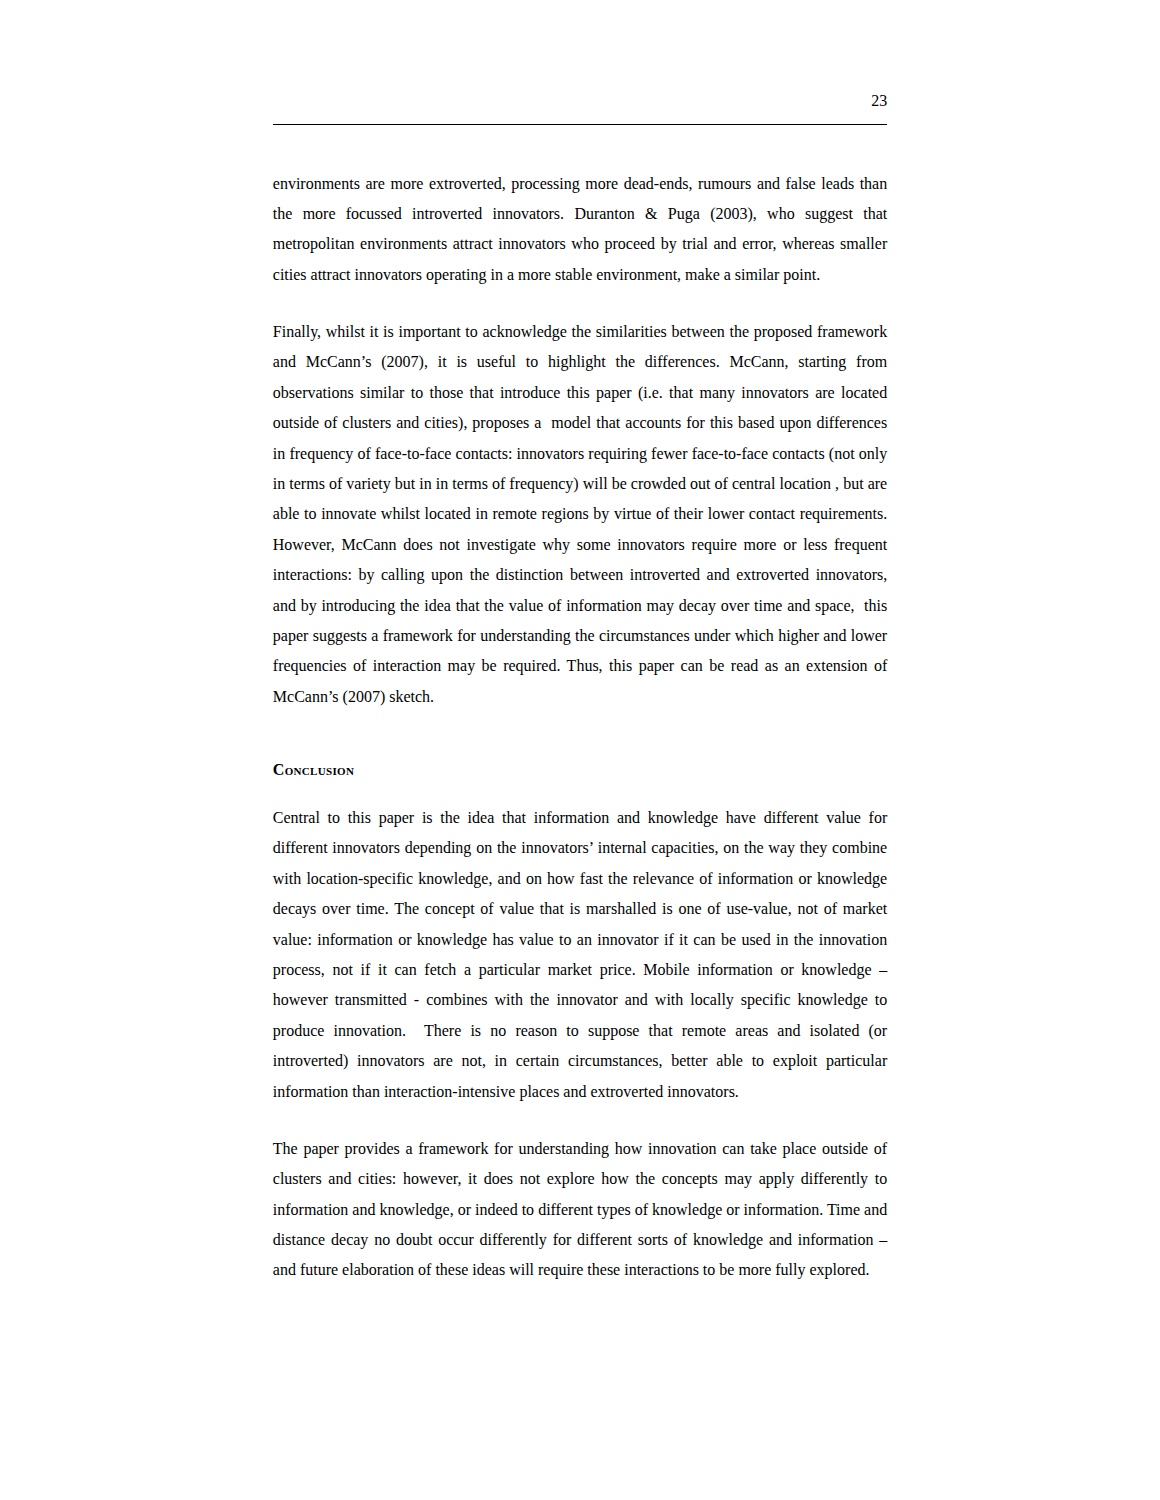23
environments are more extroverted, processing more dead-ends, rumours and false leads than the more focussed introverted innovators. Duranton & Puga (2003), who suggest that metropolitan environments attract innovators who proceed by trial and error, whereas smaller cities attract innovators operating in a more stable environment, make a similar point.
Finally, whilst it is important to acknowledge the similarities between the proposed framework and McCann’s (2007), it is useful to highlight the differences. McCann, starting from observations similar to those that introduce this paper (i.e. that many innovators are located outside of clusters and cities), proposes a model that accounts for this based upon differences in frequency of face-to-face contacts: innovators requiring fewer face-to-face contacts (not only in terms of variety but in in terms of frequency) will be crowded out of central location , but are able to innovate whilst located in remote regions by virtue of their lower contact requirements. However, McCann does not investigate why some innovators require more or less frequent interactions: by calling upon the distinction between introverted and extroverted innovators, and by introducing the idea that the value of information may decay over time and space, this paper suggests a framework for understanding the circumstances under which higher and lower frequencies of interaction may be required. Thus, this paper can be read as an extension of McCann’s (2007) sketch.
Conclusion
Central to this paper is the idea that information and knowledge have different value for different innovators depending on the innovators’ internal capacities, on the way they combine with location-specific knowledge, and on how fast the relevance of information or knowledge decays over time. The concept of value that is marshalled is one of use-value, not of market value: information or knowledge has value to an innovator if it can be used in the innovation process, not if it can fetch a particular market price. Mobile information or knowledge – however transmitted - combines with the innovator and with locally specific knowledge to produce innovation. There is no reason to suppose that remote areas and isolated (or introverted) innovators are not, in certain circumstances, better able to exploit particular information than interaction-intensive places and extroverted innovators.
The paper provides a framework for understanding how innovation can take place outside of clusters and cities: however, it does not explore how the concepts may apply differently to information and knowledge, or indeed to different types of knowledge or information. Time and distance decay no doubt occur differently for different sorts of knowledge and information – and future elaboration of these ideas will require these interactions to be more fully explored.